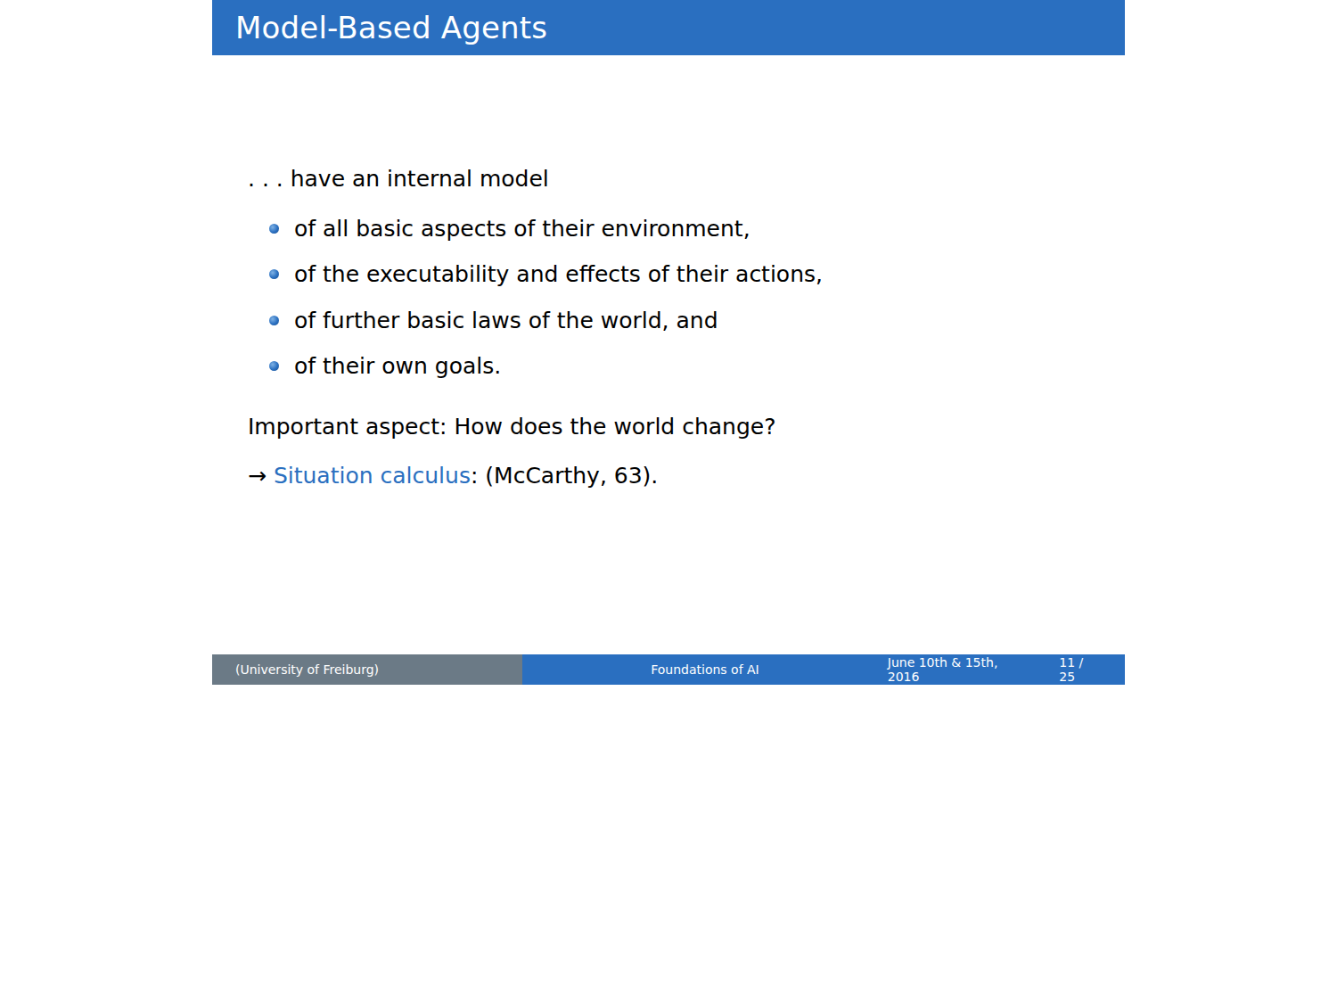Model-Based Agents
. . . have an internal model
of all basic aspects of their environment,
of the executability and effects of their actions,
of further basic laws of the world, and
of their own goals.
Important aspect: How does the world change?
→ Situation calculus: (McCarthy, 63).
(University of Freiburg)
Foundations of AI
June 10th & 15th, 201611 / 25